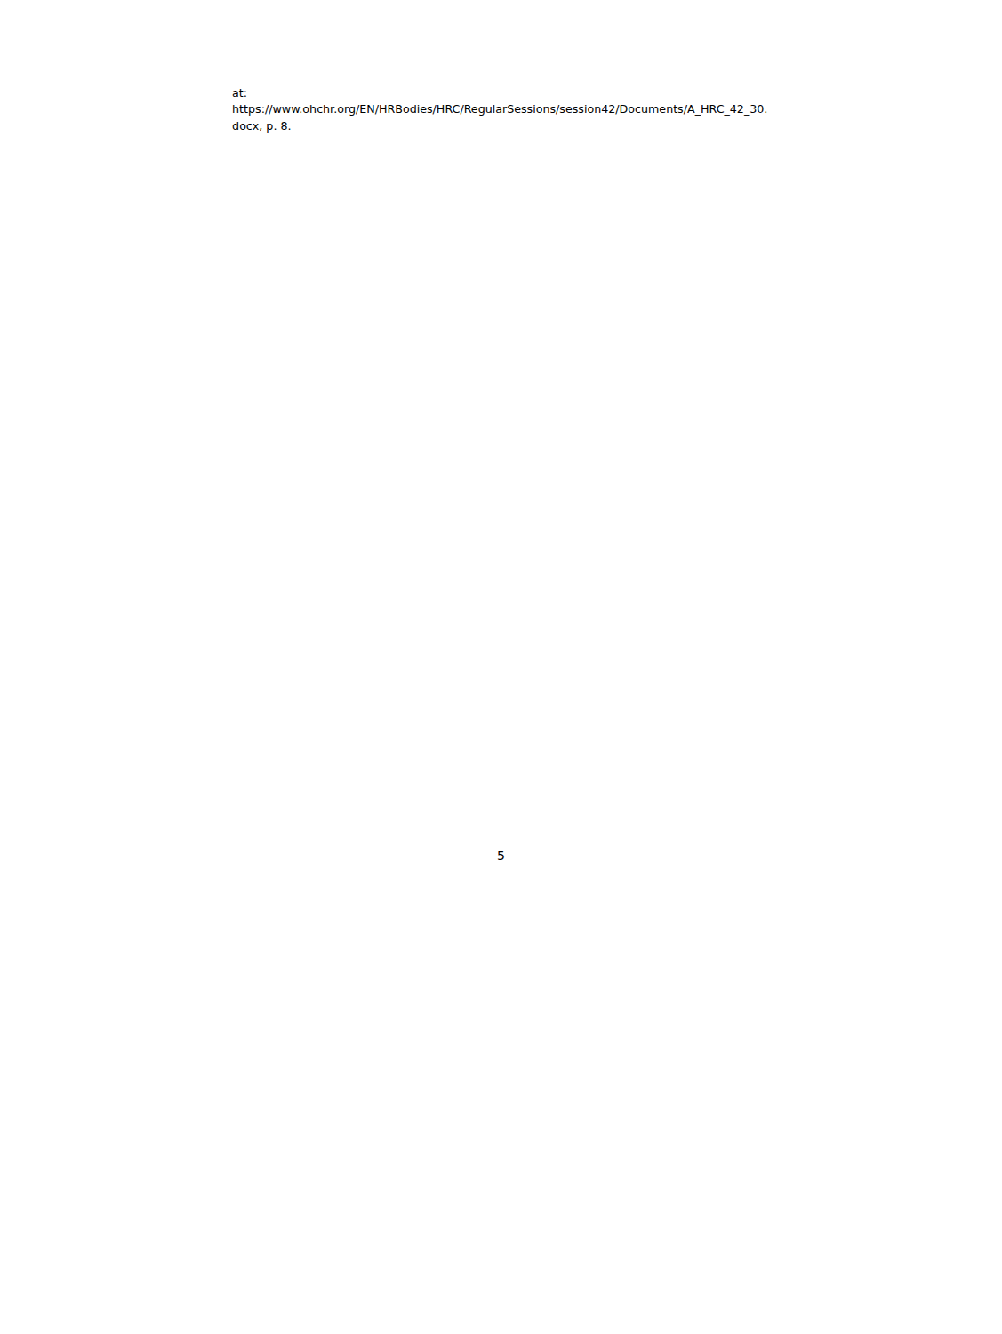at: https://www.ohchr.org/EN/HRBodies/HRC/RegularSessions/session42/Documents/A_HRC_42_30.docx, p. 8.
5